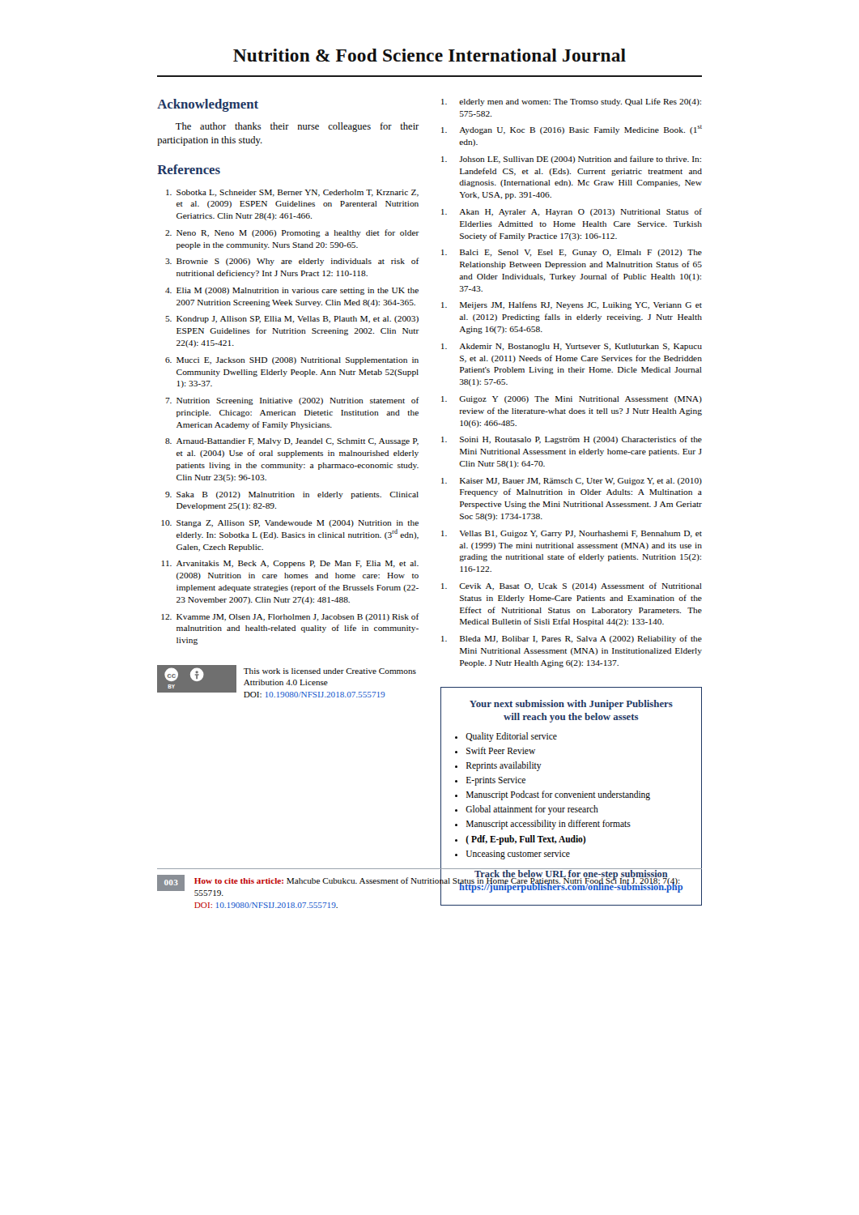Nutrition & Food Science International Journal
Acknowledgment
The author thanks their nurse colleagues for their participation in this study.
References
Sobotka L, Schneider SM, Berner YN, Cederholm T, Krznaric Z, et al. (2009) ESPEN Guidelines on Parenteral Nutrition Geriatrics. Clin Nutr 28(4): 461-466.
Neno R, Neno M (2006) Promoting a healthy diet for older people in the community. Nurs Stand 20: 590-65.
Brownie S (2006) Why are elderly individuals at risk of nutritional deficiency? Int J Nurs Pract 12: 110-118.
Elia M (2008) Malnutrition in various care setting in the UK the 2007 Nutrition Screening Week Survey. Clin Med 8(4): 364-365.
Kondrup J, Allison SP, Ellia M, Vellas B, Plauth M, et al. (2003) ESPEN Guidelines for Nutrition Screening 2002. Clin Nutr 22(4): 415-421.
Mucci E, Jackson SHD (2008) Nutritional Supplementation in Community Dwelling Elderly People. Ann Nutr Metab 52(Suppl 1): 33-37.
Nutrition Screening Initiative (2002) Nutrition statement of principle. Chicago: American Dietetic Institution and the American Academy of Family Physicians.
Arnaud-Battandier F, Malvy D, Jeandel C, Schmitt C, Aussage P, et al. (2004) Use of oral supplements in malnourished elderly patients living in the community: a pharmaco-economic study. Clin Nutr 23(5): 96-103.
Saka B (2012) Malnutrition in elderly patients. Clinical Development 25(1): 82-89.
Stanga Z, Allison SP, Vandewoude M (2004) Nutrition in the elderly. In: Sobotka L (Ed). Basics in clinical nutrition. (3rd edn), Galen, Czech Republic.
Arvanitakis M, Beck A, Coppens P, De Man F, Elia M, et al. (2008) Nutrition in care homes and home care: How to implement adequate strategies (report of the Brussels Forum (22-23 November 2007). Clin Nutr 27(4): 481-488.
Kvamme JM, Olsen JA, Florholmen J, Jacobsen B (2011) Risk of malnutrition and health-related quality of life in community-living
cc BY
This work is licensed under Creative Commons Attribution 4.0 License
DOI: 10.19080/NFSIJ.2018.07.555719
elderly men and women: The Tromso study. Qual Life Res 20(4): 575-582.
Aydogan U, Koc B (2016) Basic Family Medicine Book. (1st edn).
Johson LE, Sullivan DE (2004) Nutrition and failure to thrive. In: Landefeld CS, et al. (Eds). Current geriatric treatment and diagnosis. (International edn). Mc Graw Hill Companies, New York, USA, pp. 391-406.
Akan H, Ayraler A, Hayran O (2013) Nutritional Status of Elderlies Admitted to Home Health Care Service. Turkish Society of Family Practice 17(3): 106-112.
Balci E, Senol V, Esel E, Gunay O, Elmalı F (2012) The Relationship Between Depression and Malnutrition Status of 65 and Older Individuals, Turkey Journal of Public Health 10(1): 37-43.
Meijers JM, Halfens RJ, Neyens JC, Luiking YC, Veriann G et al. (2012) Predicting falls in elderly receiving. J Nutr Health Aging 16(7): 654-658.
Akdemir N, Bostanoglu H, Yurtsever S, Kutluturkan S, Kapucu S, et al. (2011) Needs of Home Care Services for the Bedridden Patient's Problem Living in their Home. Dicle Medical Journal 38(1): 57-65.
Guigoz Y (2006) The Mini Nutritional Assessment (MNA) review of the literature-what does it tell us? J Nutr Health Aging 10(6): 466-485.
Soini H, Routasalo P, Lagström H (2004) Characteristics of the Mini Nutritional Assessment in elderly home-care patients. Eur J Clin Nutr 58(1): 64-70.
Kaiser MJ, Bauer JM, Rämsch C, Uter W, Guigoz Y, et al. (2010) Frequency of Malnutrition in Older Adults: A Multination a Perspective Using the Mini Nutritional Assessment. J Am Geriatr Soc 58(9): 1734-1738.
Vellas B1, Guigoz Y, Garry PJ, Nourhashemi F, Bennahum D, et al. (1999) The mini nutritional assessment (MNA) and its use in grading the nutritional state of elderly patients. Nutrition 15(2): 116-122.
Cevik A, Basat O, Ucak S (2014) Assessment of Nutritional Status in Elderly Home-Care Patients and Examination of the Effect of Nutritional Status on Laboratory Parameters. The Medical Bulletin of Sisli Etfal Hospital 44(2): 133-140.
Bleda MJ, Bolibar I, Pares R, Salva A (2002) Reliability of the Mini Nutritional Assessment (MNA) in Institutionalized Elderly People. J Nutr Health Aging 6(2): 134-137.
Your next submission with Juniper Publishers
will reach you the below assets
Quality Editorial service
Swift Peer Review
Reprints availability
E-prints Service
Manuscript Podcast for convenient understanding
Global attainment for your research
Manuscript accessibility in different formats
( Pdf, E-pub, Full Text, Audio)
Unceasing customer service
Track the below URL for one-step submission
https://juniperpublishers.com/online-submission.php
003
How to cite this article: Mahcube Cubukcu. Assesment of Nutritional Status in Home Care Patients. Nutri Food Sci Int J. 2018; 7(4): 555719.
DOI: 10.19080/NFSIJ.2018.07.555719.